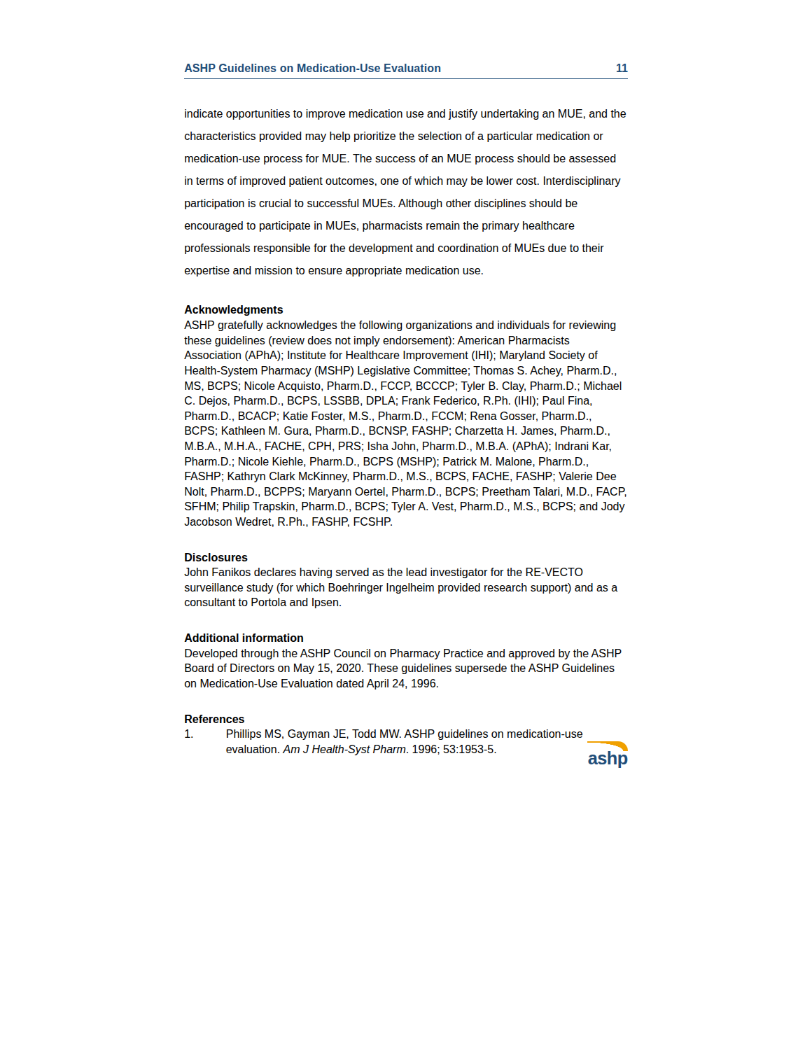ASHP Guidelines on Medication-Use Evaluation 11
indicate opportunities to improve medication use and justify undertaking an MUE, and the characteristics provided may help prioritize the selection of a particular medication or medication-use process for MUE. The success of an MUE process should be assessed in terms of improved patient outcomes, one of which may be lower cost. Interdisciplinary participation is crucial to successful MUEs. Although other disciplines should be encouraged to participate in MUEs, pharmacists remain the primary healthcare professionals responsible for the development and coordination of MUEs due to their expertise and mission to ensure appropriate medication use.
Acknowledgments
ASHP gratefully acknowledges the following organizations and individuals for reviewing these guidelines (review does not imply endorsement): American Pharmacists Association (APhA); Institute for Healthcare Improvement (IHI); Maryland Society of Health-System Pharmacy (MSHP) Legislative Committee; Thomas S. Achey, Pharm.D., MS, BCPS; Nicole Acquisto, Pharm.D., FCCP, BCCCP; Tyler B. Clay, Pharm.D.; Michael C. Dejos, Pharm.D., BCPS, LSSBB, DPLA; Frank Federico, R.Ph. (IHI); Paul Fina, Pharm.D., BCACP; Katie Foster, M.S., Pharm.D., FCCM; Rena Gosser, Pharm.D., BCPS; Kathleen M. Gura, Pharm.D., BCNSP, FASHP; Charzetta H. James, Pharm.D., M.B.A., M.H.A., FACHE, CPH, PRS; Isha John, Pharm.D., M.B.A. (APhA); Indrani Kar, Pharm.D.; Nicole Kiehle, Pharm.D., BCPS (MSHP); Patrick M. Malone, Pharm.D., FASHP; Kathryn Clark McKinney, Pharm.D., M.S., BCPS, FACHE, FASHP; Valerie Dee Nolt, Pharm.D., BCPPS; Maryann Oertel, Pharm.D., BCPS; Preetham Talari, M.D., FACP, SFHM; Philip Trapskin, Pharm.D., BCPS; Tyler A. Vest, Pharm.D., M.S., BCPS; and Jody Jacobson Wedret, R.Ph., FASHP, FCSHP.
Disclosures
John Fanikos declares having served as the lead investigator for the RE-VECTO surveillance study (for which Boehringer Ingelheim provided research support) and as a consultant to Portola and Ipsen.
Additional information
Developed through the ASHP Council on Pharmacy Practice and approved by the ASHP Board of Directors on May 15, 2020. These guidelines supersede the ASHP Guidelines on Medication-Use Evaluation dated April 24, 1996.
References
Phillips MS, Gayman JE, Todd MW. ASHP guidelines on medication-use evaluation. Am J Health-Syst Pharm. 1996; 53:1953-5.
ashp